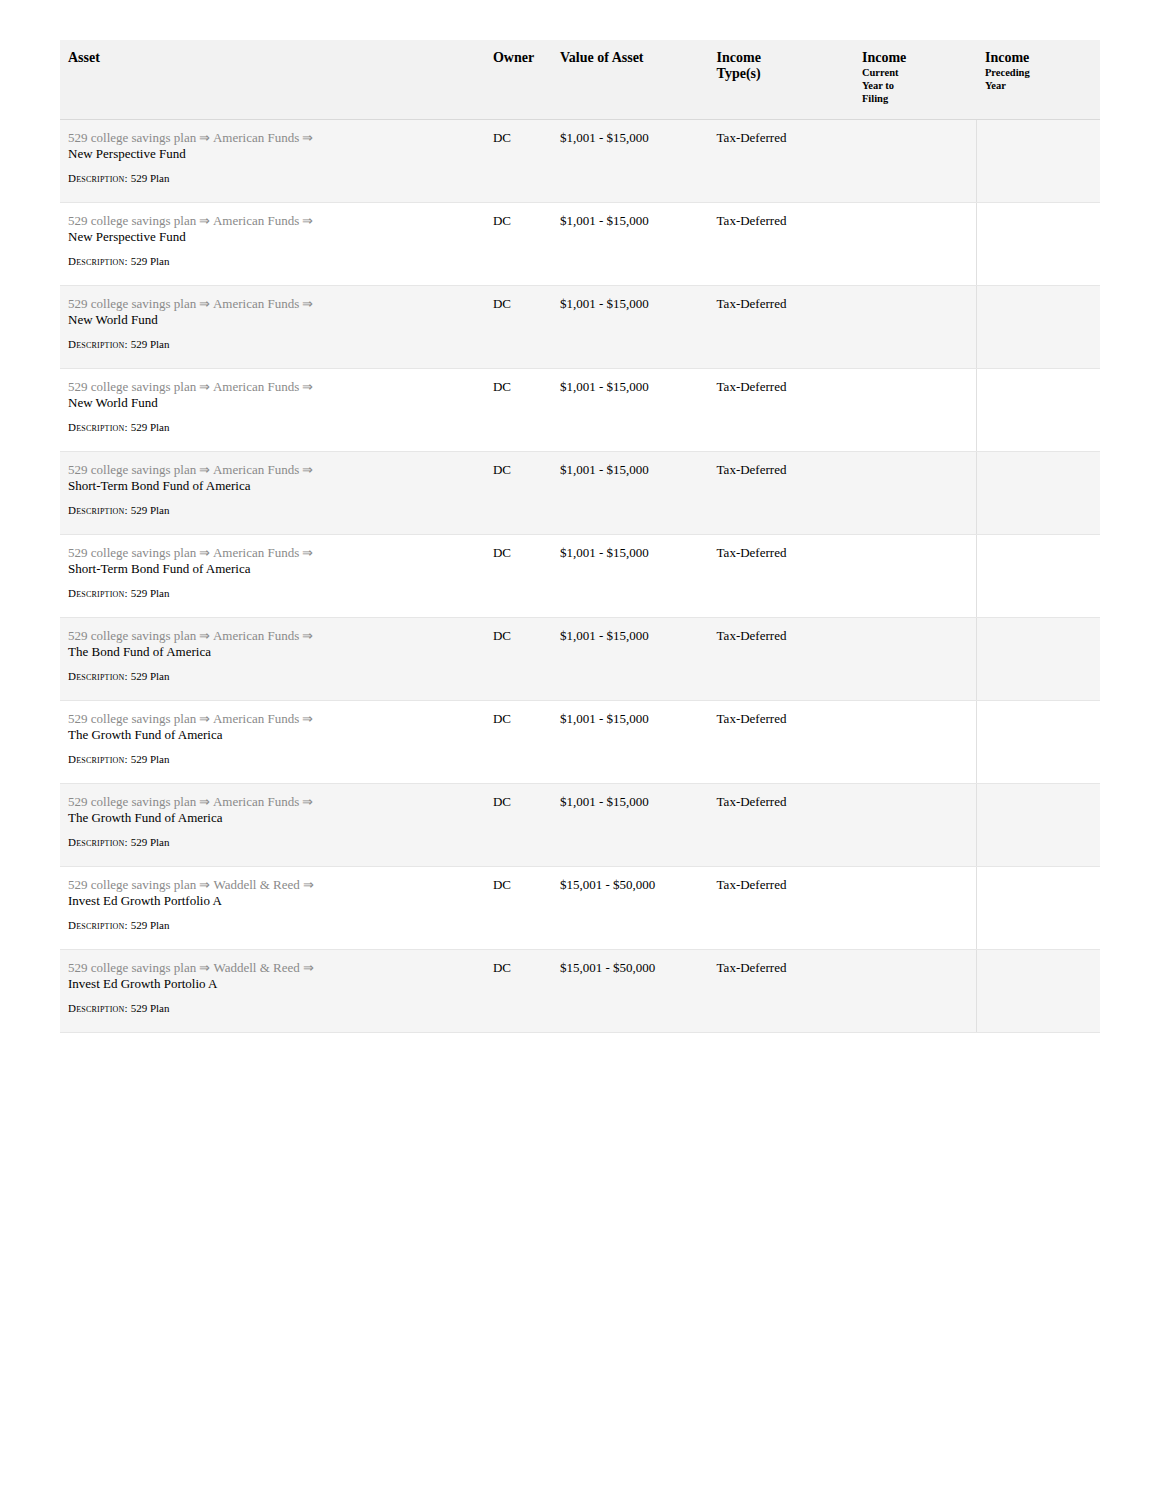| Asset | Owner | Value of Asset | Income Type(s) | Income Current Year to Filing | Income Preceding Year |
| --- | --- | --- | --- | --- | --- |
| 529 college savings plan ⇒ American Funds ⇒ New Perspective Fund Description: 529 Plan | DC | $1,001 - $15,000 | Tax-Deferred | | |
| 529 college savings plan ⇒ American Funds ⇒ New Perspective Fund Description: 529 Plan | DC | $1,001 - $15,000 | Tax-Deferred | | |
| 529 college savings plan ⇒ American Funds ⇒ New World Fund Description: 529 Plan | DC | $1,001 - $15,000 | Tax-Deferred | | |
| 529 college savings plan ⇒ American Funds ⇒ New World Fund Description: 529 Plan | DC | $1,001 - $15,000 | Tax-Deferred | | |
| 529 college savings plan ⇒ American Funds ⇒ Short-Term Bond Fund of America Description: 529 Plan | DC | $1,001 - $15,000 | Tax-Deferred | | |
| 529 college savings plan ⇒ American Funds ⇒ Short-Term Bond Fund of America Description: 529 Plan | DC | $1,001 - $15,000 | Tax-Deferred | | |
| 529 college savings plan ⇒ American Funds ⇒ The Bond Fund of America Description: 529 Plan | DC | $1,001 - $15,000 | Tax-Deferred | | |
| 529 college savings plan ⇒ American Funds ⇒ The Growth Fund of America Description: 529 Plan | DC | $1,001 - $15,000 | Tax-Deferred | | |
| 529 college savings plan ⇒ American Funds ⇒ The Growth Fund of America Description: 529 Plan | DC | $1,001 - $15,000 | Tax-Deferred | | |
| 529 college savings plan ⇒ Waddell & Reed ⇒ Invest Ed Growth Portfolio A Description: 529 Plan | DC | $15,001 - $50,000 | Tax-Deferred | | |
| 529 college savings plan ⇒ Waddell & Reed ⇒ Invest Ed Growth Portolio A Description: 529 Plan | DC | $15,001 - $50,000 | Tax-Deferred | | |